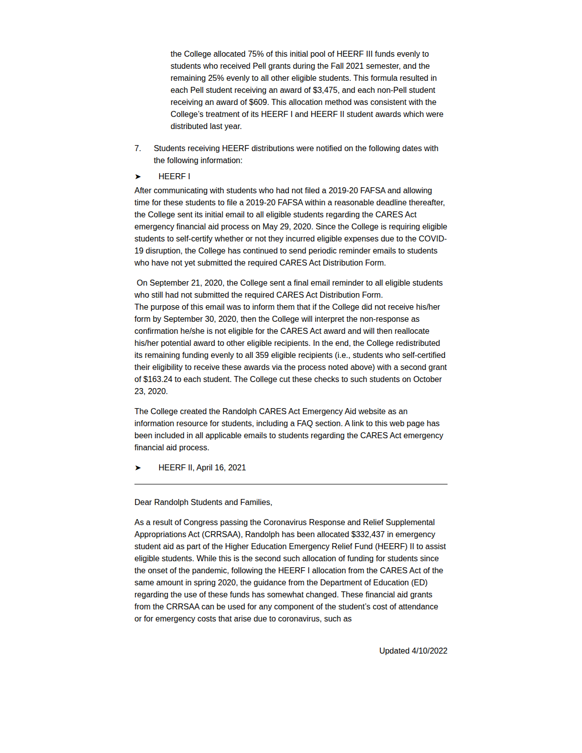the College allocated 75% of this initial pool of HEERF III funds evenly to students who received Pell grants during the Fall 2021 semester, and the remaining 25% evenly to all other eligible students. This formula resulted in each Pell student receiving an award of $3,475, and each non-Pell student receiving an award of $609. This allocation method was consistent with the College’s treatment of its HEERF I and HEERF II student awards which were distributed last year.
7. Students receiving HEERF distributions were notified on the following dates with the following information:
➤HEERF I
After communicating with students who had not filed a 2019-20 FAFSA and allowing time for these students to file a 2019-20 FAFSA within a reasonable deadline thereafter, the College sent its initial email to all eligible students regarding the CARES Act emergency financial aid process on May 29, 2020. Since the College is requiring eligible students to self-certify whether or not they incurred eligible expenses due to the COVID-19 disruption, the College has continued to send periodic reminder emails to students who have not yet submitted the required CARES Act Distribution Form.
On September 21, 2020, the College sent a final email reminder to all eligible students who still had not submitted the required CARES Act Distribution Form.
The purpose of this email was to inform them that if the College did not receive his/her form by September 30, 2020, then the College will interpret the non-response as confirmation he/she is not eligible for the CARES Act award and will then reallocate his/her potential award to other eligible recipients. In the end, the College redistributed its remaining funding evenly to all 359 eligible recipients (i.e., students who self-certified their eligibility to receive these awards via the process noted above) with a second grant of $163.24 to each student. The College cut these checks to such students on October 23, 2020.
The College created the Randolph CARES Act Emergency Aid website as an information resource for students, including a FAQ section. A link to this web page has been included in all applicable emails to students regarding the CARES Act emergency financial aid process.
➤HEERF II, April 16, 2021
Dear Randolph Students and Families,
As a result of Congress passing the Coronavirus Response and Relief Supplemental Appropriations Act (CRRSAA), Randolph has been allocated $332,437 in emergency student aid as part of the Higher Education Emergency Relief Fund (HEERF) II to assist eligible students. While this is the second such allocation of funding for students since the onset of the pandemic, following the HEERF I allocation from the CARES Act of the same amount in spring 2020, the guidance from the Department of Education (ED) regarding the use of these funds has somewhat changed. These financial aid grants from the CRRSAA can be used for any component of the student’s cost of attendance or for emergency costs that arise due to coronavirus, such as
Updated 4/10/2022